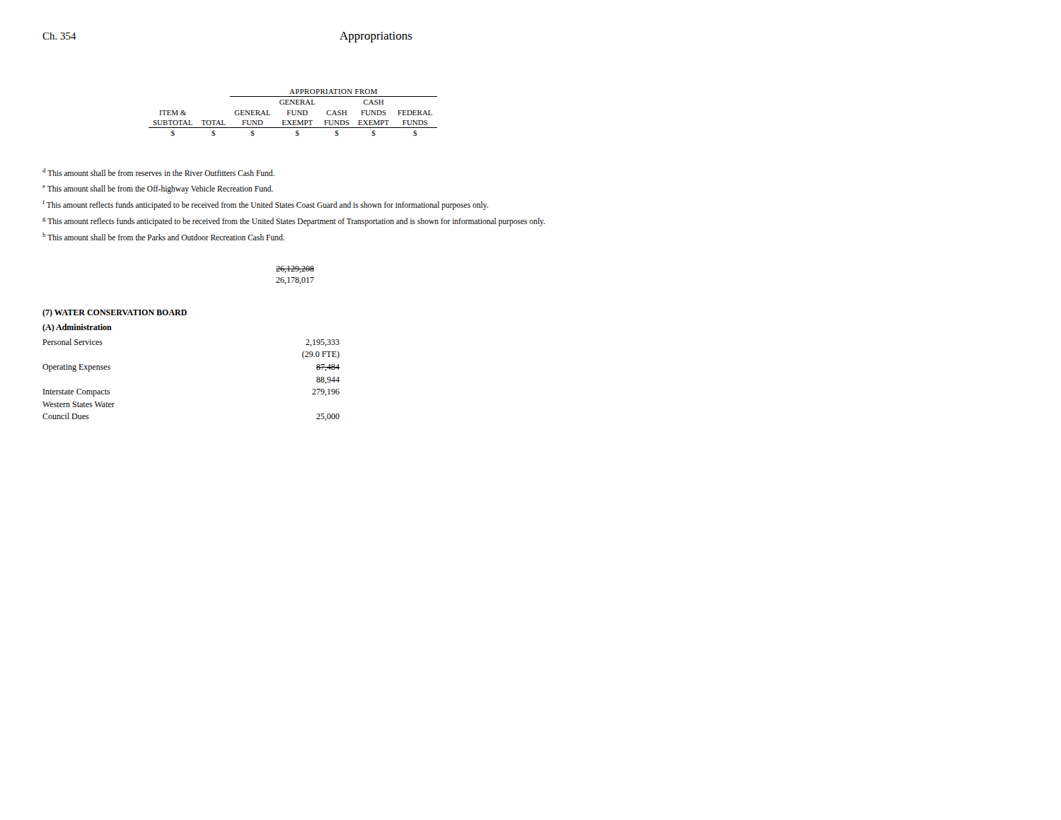Ch. 354
Appropriations
| | | APPROPRIATION FROM |
| | | | GENERAL | | CASH | |
| ITEM & | | GENERAL | FUND | CASH | FUNDS | FEDERAL |
| SUBTOTAL | TOTAL | FUND | EXEMPT | FUNDS | EXEMPT | FUNDS |
| $ | $ | $ | $ | $ | $ | $ |
d This amount shall be from reserves in the River Outfitters Cash Fund.
e This amount shall be from the Off-highway Vehicle Recreation Fund.
f This amount reflects funds anticipated to be received from the United States Coast Guard and is shown for informational purposes only.
g This amount reflects funds anticipated to be received from the United States Department of Transportation and is shown for informational purposes only.
h This amount shall be from the Parks and Outdoor Recreation Cash Fund.
26,129,208
26,178,017
(7) WATER CONSERVATION BOARD
(A) Administration
| Personal Services | 2,195,333 |
| | (29.0 FTE) |
| Operating Expenses | 87,484 |
| | 88,944 |
| Interstate Compacts | 279,196 |
| Western States Water | |
| Council Dues | 25,000 |